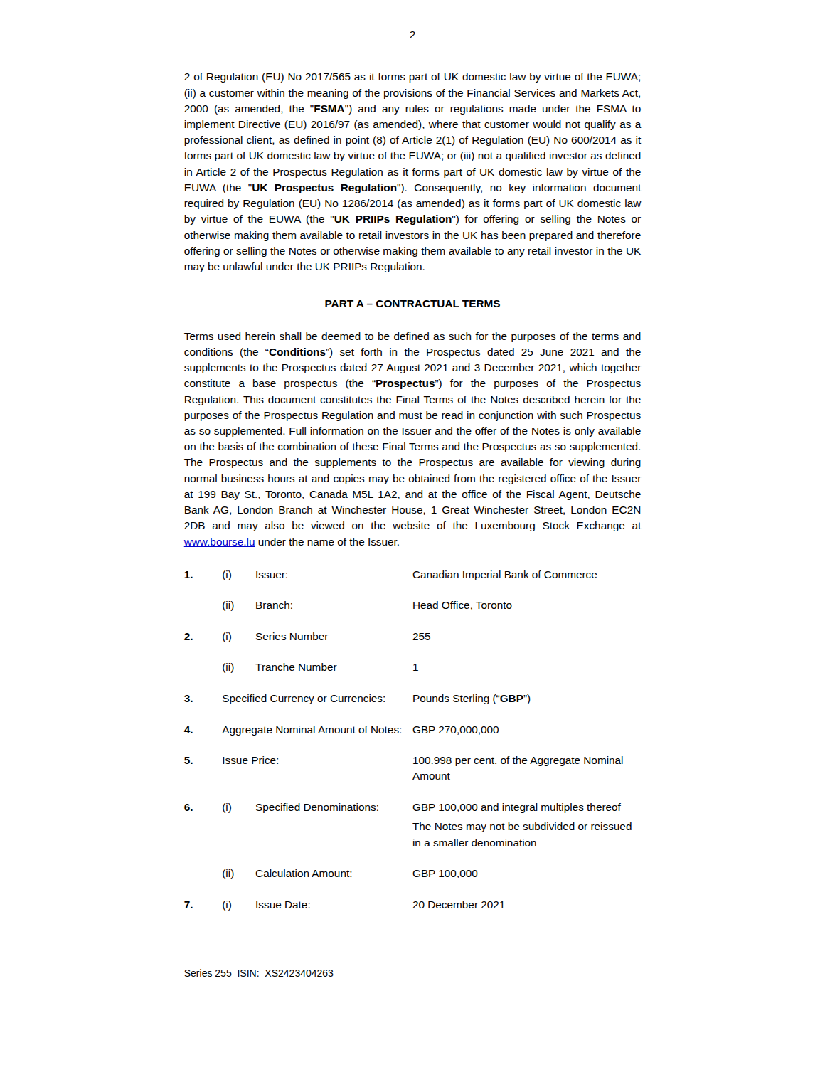2
2 of Regulation (EU) No 2017/565 as it forms part of UK domestic law by virtue of the EUWA; (ii) a customer within the meaning of the provisions of the Financial Services and Markets Act, 2000 (as amended, the "FSMA") and any rules or regulations made under the FSMA to implement Directive (EU) 2016/97 (as amended), where that customer would not qualify as a professional client, as defined in point (8) of Article 2(1) of Regulation (EU) No 600/2014 as it forms part of UK domestic law by virtue of the EUWA; or (iii) not a qualified investor as defined in Article 2 of the Prospectus Regulation as it forms part of UK domestic law by virtue of the EUWA (the "UK Prospectus Regulation"). Consequently, no key information document required by Regulation (EU) No 1286/2014 (as amended) as it forms part of UK domestic law by virtue of the EUWA (the "UK PRIIPs Regulation") for offering or selling the Notes or otherwise making them available to retail investors in the UK has been prepared and therefore offering or selling the Notes or otherwise making them available to any retail investor in the UK may be unlawful under the UK PRIIPs Regulation.
PART A – CONTRACTUAL TERMS
Terms used herein shall be deemed to be defined as such for the purposes of the terms and conditions (the “Conditions”) set forth in the Prospectus dated 25 June 2021 and the supplements to the Prospectus dated 27 August 2021 and 3 December 2021, which together constitute a base prospectus (the “Prospectus”) for the purposes of the Prospectus Regulation. This document constitutes the Final Terms of the Notes described herein for the purposes of the Prospectus Regulation and must be read in conjunction with such Prospectus as so supplemented. Full information on the Issuer and the offer of the Notes is only available on the basis of the combination of these Final Terms and the Prospectus as so supplemented. The Prospectus and the supplements to the Prospectus are available for viewing during normal business hours at and copies may be obtained from the registered office of the Issuer at 199 Bay St., Toronto, Canada M5L 1A2, and at the office of the Fiscal Agent, Deutsche Bank AG, London Branch at Winchester House, 1 Great Winchester Street, London EC2N 2DB and may also be viewed on the website of the Luxembourg Stock Exchange at www.bourse.lu under the name of the Issuer.
| 1. | (i) | Issuer: | Canadian Imperial Bank of Commerce |
| | (ii) | Branch: | Head Office, Toronto |
| 2. | (i) | Series Number | 255 |
| | (ii) | Tranche Number | 1 |
| 3. | Specified Currency or Currencies: | Pounds Sterling (“ GBP ”) |
| 4. | Aggregate Nominal Amount of Notes: | GBP 270,000,000 |
| 5. | Issue Price: | 100.998 per cent. of the Aggregate Nominal Amount |
| 6. | (i) | Specified Denominations: | GBP 100,000 and integral multiples thereof |
| | | | The Notes may not be subdivided or reissued in a smaller denomination |
| | (ii) | Calculation Amount: | GBP 100,000 |
| 7. | (i) | Issue Date: | 20 December 2021 |
Series 255 ISIN: XS2423404263